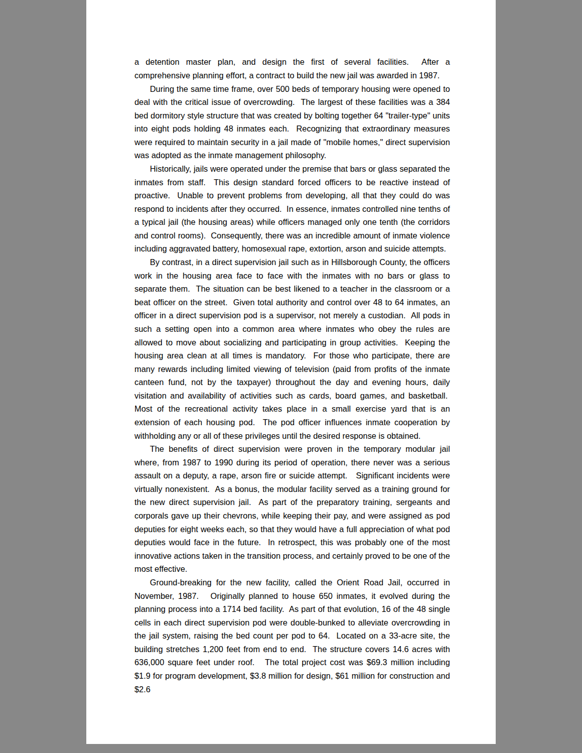a detention master plan, and design the first of several facilities. After a comprehensive planning effort, a contract to build the new jail was awarded in 1987.
During the same time frame, over 500 beds of temporary housing were opened to deal with the critical issue of overcrowding. The largest of these facilities was a 384 bed dormitory style structure that was created by bolting together 64 "trailer-type" units into eight pods holding 48 inmates each. Recognizing that extraordinary measures were required to maintain security in a jail made of "mobile homes," direct supervision was adopted as the inmate management philosophy.
Historically, jails were operated under the premise that bars or glass separated the inmates from staff. This design standard forced officers to be reactive instead of proactive. Unable to prevent problems from developing, all that they could do was respond to incidents after they occurred. In essence, inmates controlled nine tenths of a typical jail (the housing areas) while officers managed only one tenth (the corridors and control rooms). Consequently, there was an incredible amount of inmate violence including aggravated battery, homosexual rape, extortion, arson and suicide attempts.
By contrast, in a direct supervision jail such as in Hillsborough County, the officers work in the housing area face to face with the inmates with no bars or glass to separate them. The situation can be best likened to a teacher in the classroom or a beat officer on the street. Given total authority and control over 48 to 64 inmates, an officer in a direct supervision pod is a supervisor, not merely a custodian. All pods in such a setting open into a common area where inmates who obey the rules are allowed to move about socializing and participating in group activities. Keeping the housing area clean at all times is mandatory. For those who participate, there are many rewards including limited viewing of television (paid from profits of the inmate canteen fund, not by the taxpayer) throughout the day and evening hours, daily visitation and availability of activities such as cards, board games, and basketball. Most of the recreational activity takes place in a small exercise yard that is an extension of each housing pod. The pod officer influences inmate cooperation by withholding any or all of these privileges until the desired response is obtained.
The benefits of direct supervision were proven in the temporary modular jail where, from 1987 to 1990 during its period of operation, there never was a serious assault on a deputy, a rape, arson fire or suicide attempt. Significant incidents were virtually nonexistent. As a bonus, the modular facility served as a training ground for the new direct supervision jail. As part of the preparatory training, sergeants and corporals gave up their chevrons, while keeping their pay, and were assigned as pod deputies for eight weeks each, so that they would have a full appreciation of what pod deputies would face in the future. In retrospect, this was probably one of the most innovative actions taken in the transition process, and certainly proved to be one of the most effective.
Ground-breaking for the new facility, called the Orient Road Jail, occurred in November, 1987. Originally planned to house 650 inmates, it evolved during the planning process into a 1714 bed facility. As part of that evolution, 16 of the 48 single cells in each direct supervision pod were double-bunked to alleviate overcrowding in the jail system, raising the bed count per pod to 64. Located on a 33-acre site, the building stretches 1,200 feet from end to end. The structure covers 14.6 acres with 636,000 square feet under roof. The total project cost was $69.3 million including $1.9 for program development, $3.8 million for design, $61 million for construction and $2.6